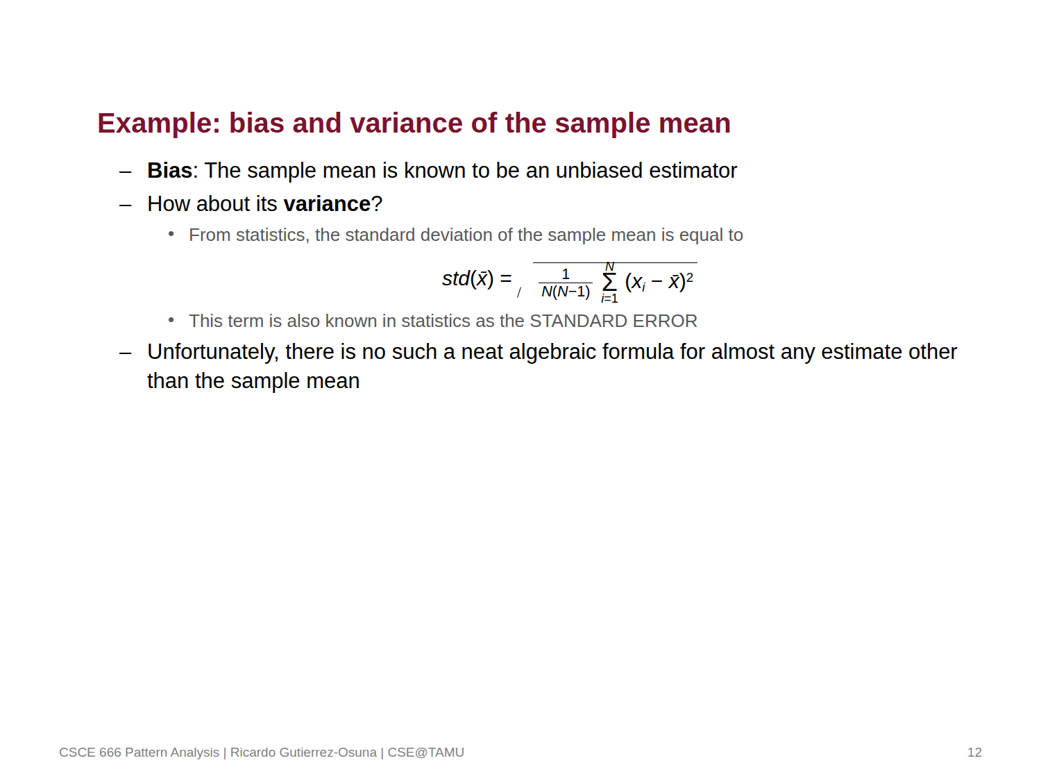Example: bias and variance of the sample mean
Bias: The sample mean is known to be an unbiased estimator
How about its variance?
From statistics, the standard deviation of the sample mean is equal to
std(x̄) = 1 N(N−1) N Σ i=1 (xi − x̄)2
This term is also known in statistics as the STANDARD ERROR
Unfortunately, there is no such a neat algebraic formula for almost any estimate other than the sample mean
CSCE 666 Pattern Analysis | Ricardo Gutierrez-Osuna | CSE@TAMU
12